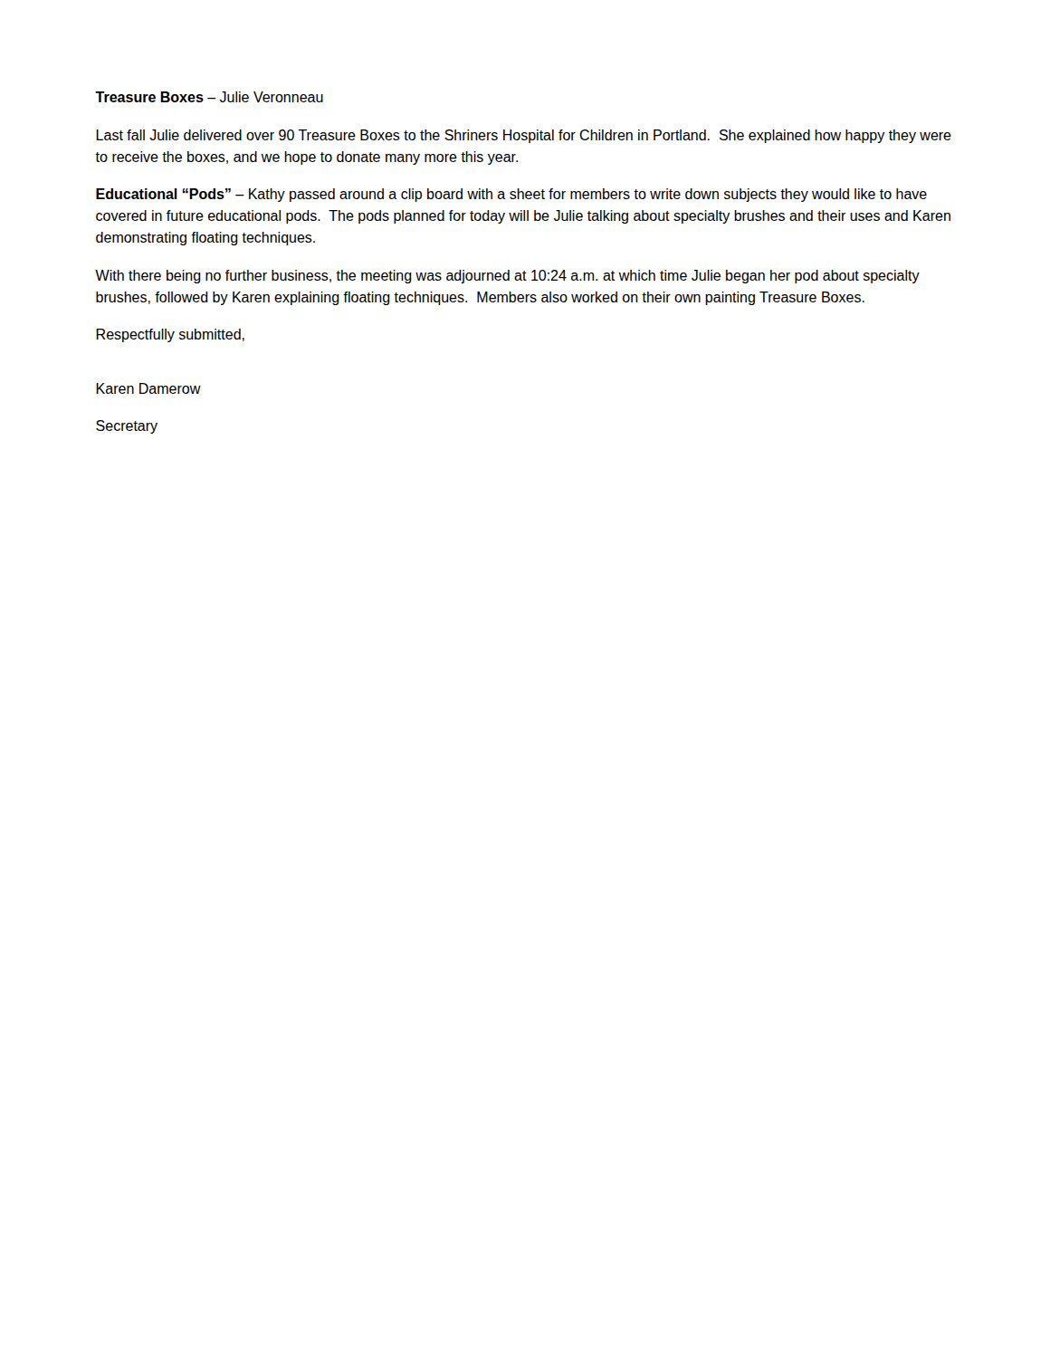Treasure Boxes – Julie Veronneau
Last fall Julie delivered over 90 Treasure Boxes to the Shriners Hospital for Children in Portland. She explained how happy they were to receive the boxes, and we hope to donate many more this year.
Educational “Pods” – Kathy passed around a clip board with a sheet for members to write down subjects they would like to have covered in future educational pods. The pods planned for today will be Julie talking about specialty brushes and their uses and Karen demonstrating floating techniques.
With there being no further business, the meeting was adjourned at 10:24 a.m. at which time Julie began her pod about specialty brushes, followed by Karen explaining floating techniques. Members also worked on their own painting Treasure Boxes.
Respectfully submitted,
Karen Damerow
Secretary